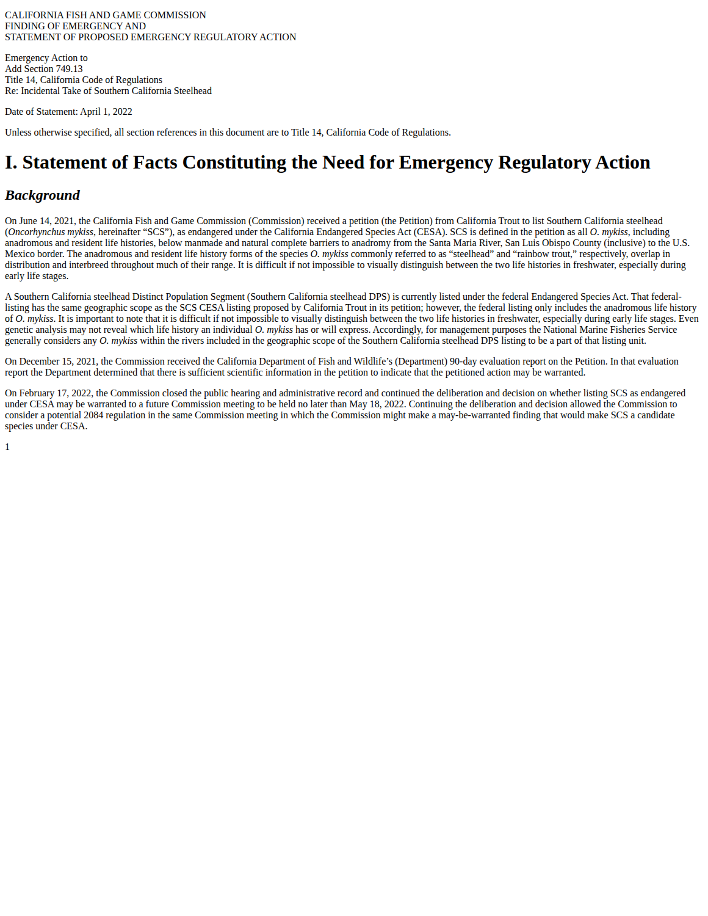CALIFORNIA FISH AND GAME COMMISSION
FINDING OF EMERGENCY AND
STATEMENT OF PROPOSED EMERGENCY REGULATORY ACTION
Emergency Action to
Add Section 749.13
Title 14, California Code of Regulations
Re: Incidental Take of Southern California Steelhead
Date of Statement: April 1, 2022
Unless otherwise specified, all section references in this document are to Title 14, California Code of Regulations.
I. Statement of Facts Constituting the Need for Emergency Regulatory Action
Background
On June 14, 2021, the California Fish and Game Commission (Commission) received a petition (the Petition) from California Trout to list Southern California steelhead (Oncorhynchus mykiss, hereinafter “SCS”), as endangered under the California Endangered Species Act (CESA). SCS is defined in the petition as all O. mykiss, including anadromous and resident life histories, below manmade and natural complete barriers to anadromy from the Santa Maria River, San Luis Obispo County (inclusive) to the U.S. Mexico border. The anadromous and resident life history forms of the species O. mykiss commonly referred to as “steelhead” and “rainbow trout,” respectively, overlap in distribution and interbreed throughout much of their range. It is difficult if not impossible to visually distinguish between the two life histories in freshwater, especially during early life stages.
A Southern California steelhead Distinct Population Segment (Southern California steelhead DPS) is currently listed under the federal Endangered Species Act. That federal-listing has the same geographic scope as the SCS CESA listing proposed by California Trout in its petition; however, the federal listing only includes the anadromous life history of O. mykiss. It is important to note that it is difficult if not impossible to visually distinguish between the two life histories in freshwater, especially during early life stages. Even genetic analysis may not reveal which life history an individual O. mykiss has or will express. Accordingly, for management purposes the National Marine Fisheries Service generally considers any O. mykiss within the rivers included in the geographic scope of the Southern California steelhead DPS listing to be a part of that listing unit.
On December 15, 2021, the Commission received the California Department of Fish and Wildlife’s (Department) 90-day evaluation report on the Petition. In that evaluation report the Department determined that there is sufficient scientific information in the petition to indicate that the petitioned action may be warranted.
On February 17, 2022, the Commission closed the public hearing and administrative record and continued the deliberation and decision on whether listing SCS as endangered under CESA may be warranted to a future Commission meeting to be held no later than May 18, 2022. Continuing the deliberation and decision allowed the Commission to consider a potential 2084 regulation in the same Commission meeting in which the Commission might make a may-be-warranted finding that would make SCS a candidate species under CESA.
1